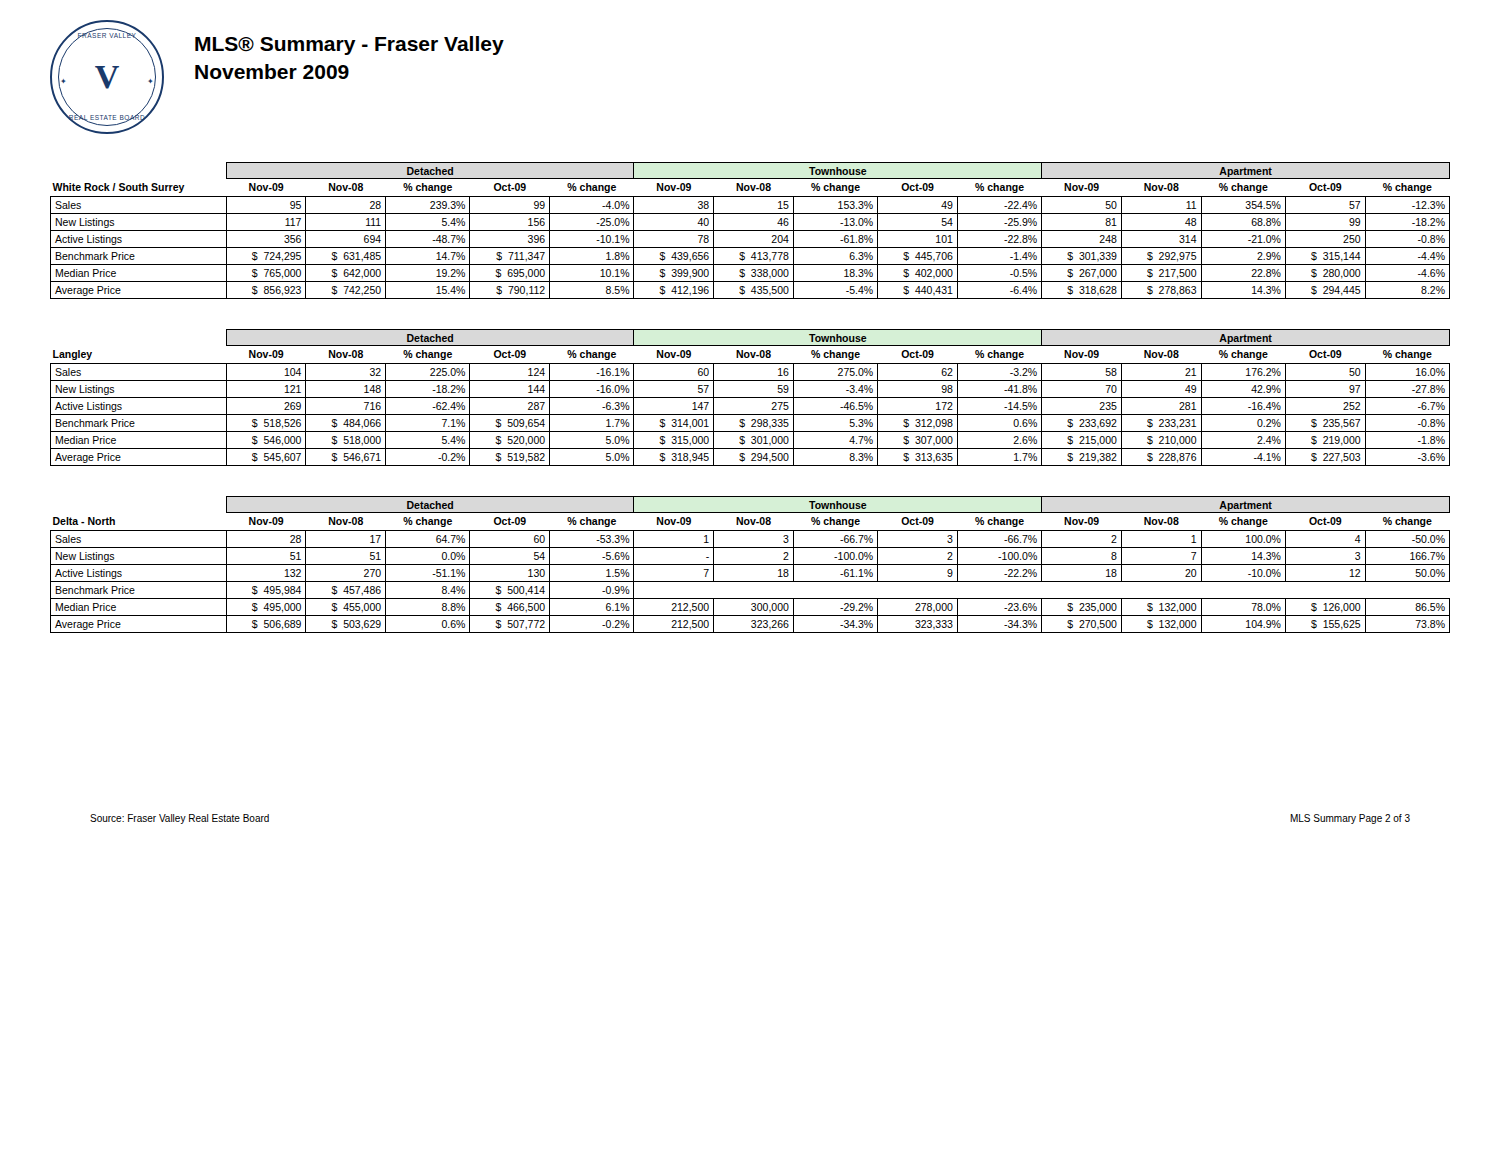FRASER VALLEY
✦
V
✦
REAL ESTATE BOARD
MLS® Summary - Fraser Valley
November 2009
| | Detached | Townhouse | Apartment |
| --- | --- | --- | --- |
| White Rock / South Surrey | Nov-09 | Nov-08 | % change | Oct-09 | % change | Nov-09 | Nov-08 | % change | Oct-09 | % change | Nov-09 | Nov-08 | % change | Oct-09 | % change |
| Sales | 95 | 28 | 239.3% | 99 | -4.0% | 38 | 15 | 153.3% | 49 | -22.4% | 50 | 11 | 354.5% | 57 | -12.3% |
| New Listings | 117 | 111 | 5.4% | 156 | -25.0% | 40 | 46 | -13.0% | 54 | -25.9% | 81 | 48 | 68.8% | 99 | -18.2% |
| Active Listings | 356 | 694 | -48.7% | 396 | -10.1% | 78 | 204 | -61.8% | 101 | -22.8% | 248 | 314 | -21.0% | 250 | -0.8% |
| Benchmark Price | $ 724,295 | $ 631,485 | 14.7% | $ 711,347 | 1.8% | $ 439,656 | $ 413,778 | 6.3% | $ 445,706 | -1.4% | $ 301,339 | $ 292,975 | 2.9% | $ 315,144 | -4.4% |
| Median Price | $ 765,000 | $ 642,000 | 19.2% | $ 695,000 | 10.1% | $ 399,900 | $ 338,000 | 18.3% | $ 402,000 | -0.5% | $ 267,000 | $ 217,500 | 22.8% | $ 280,000 | -4.6% |
| Average Price | $ 856,923 | $ 742,250 | 15.4% | $ 790,112 | 8.5% | $ 412,196 | $ 435,500 | -5.4% | $ 440,431 | -6.4% | $ 318,628 | $ 278,863 | 14.3% | $ 294,445 | 8.2% |
| | Detached | Townhouse | Apartment |
| --- | --- | --- | --- |
| Langley | Nov-09 | Nov-08 | % change | Oct-09 | % change | Nov-09 | Nov-08 | % change | Oct-09 | % change | Nov-09 | Nov-08 | % change | Oct-09 | % change |
| Sales | 104 | 32 | 225.0% | 124 | -16.1% | 60 | 16 | 275.0% | 62 | -3.2% | 58 | 21 | 176.2% | 50 | 16.0% |
| New Listings | 121 | 148 | -18.2% | 144 | -16.0% | 57 | 59 | -3.4% | 98 | -41.8% | 70 | 49 | 42.9% | 97 | -27.8% |
| Active Listings | 269 | 716 | -62.4% | 287 | -6.3% | 147 | 275 | -46.5% | 172 | -14.5% | 235 | 281 | -16.4% | 252 | -6.7% |
| Benchmark Price | $ 518,526 | $ 484,066 | 7.1% | $ 509,654 | 1.7% | $ 314,001 | $ 298,335 | 5.3% | $ 312,098 | 0.6% | $ 233,692 | $ 233,231 | 0.2% | $ 235,567 | -0.8% |
| Median Price | $ 546,000 | $ 518,000 | 5.4% | $ 520,000 | 5.0% | $ 315,000 | $ 301,000 | 4.7% | $ 307,000 | 2.6% | $ 215,000 | $ 210,000 | 2.4% | $ 219,000 | -1.8% |
| Average Price | $ 545,607 | $ 546,671 | -0.2% | $ 519,582 | 5.0% | $ 318,945 | $ 294,500 | 8.3% | $ 313,635 | 1.7% | $ 219,382 | $ 228,876 | -4.1% | $ 227,503 | -3.6% |
| | Detached | Townhouse | Apartment |
| --- | --- | --- | --- |
| Delta - North | Nov-09 | Nov-08 | % change | Oct-09 | % change | Nov-09 | Nov-08 | % change | Oct-09 | % change | Nov-09 | Nov-08 | % change | Oct-09 | % change |
| Sales | 28 | 17 | 64.7% | 60 | -53.3% | 1 | 3 | -66.7% | 3 | -66.7% | 2 | 1 | 100.0% | 4 | -50.0% |
| New Listings | 51 | 51 | 0.0% | 54 | -5.6% | - | 2 | -100.0% | 2 | -100.0% | 8 | 7 | 14.3% | 3 | 166.7% |
| Active Listings | 132 | 270 | -51.1% | 130 | 1.5% | 7 | 18 | -61.1% | 9 | -22.2% | 18 | 20 | -10.0% | 12 | 50.0% |
| Benchmark Price | $ 495,984 | $ 457,486 | 8.4% | $ 500,414 | -0.9% | | | | | | | | | | |
| Median Price | $ 495,000 | $ 455,000 | 8.8% | $ 466,500 | 6.1% | 212,500 | 300,000 | -29.2% | 278,000 | -23.6% | $ 235,000 | $ 132,000 | 78.0% | $ 126,000 | 86.5% |
| Average Price | $ 506,689 | $ 503,629 | 0.6% | $ 507,772 | -0.2% | 212,500 | 323,266 | -34.3% | 323,333 | -34.3% | $ 270,500 | $ 132,000 | 104.9% | $ 155,625 | 73.8% |
Source: Fraser Valley Real Estate Board
MLS Summary Page 2 of 3